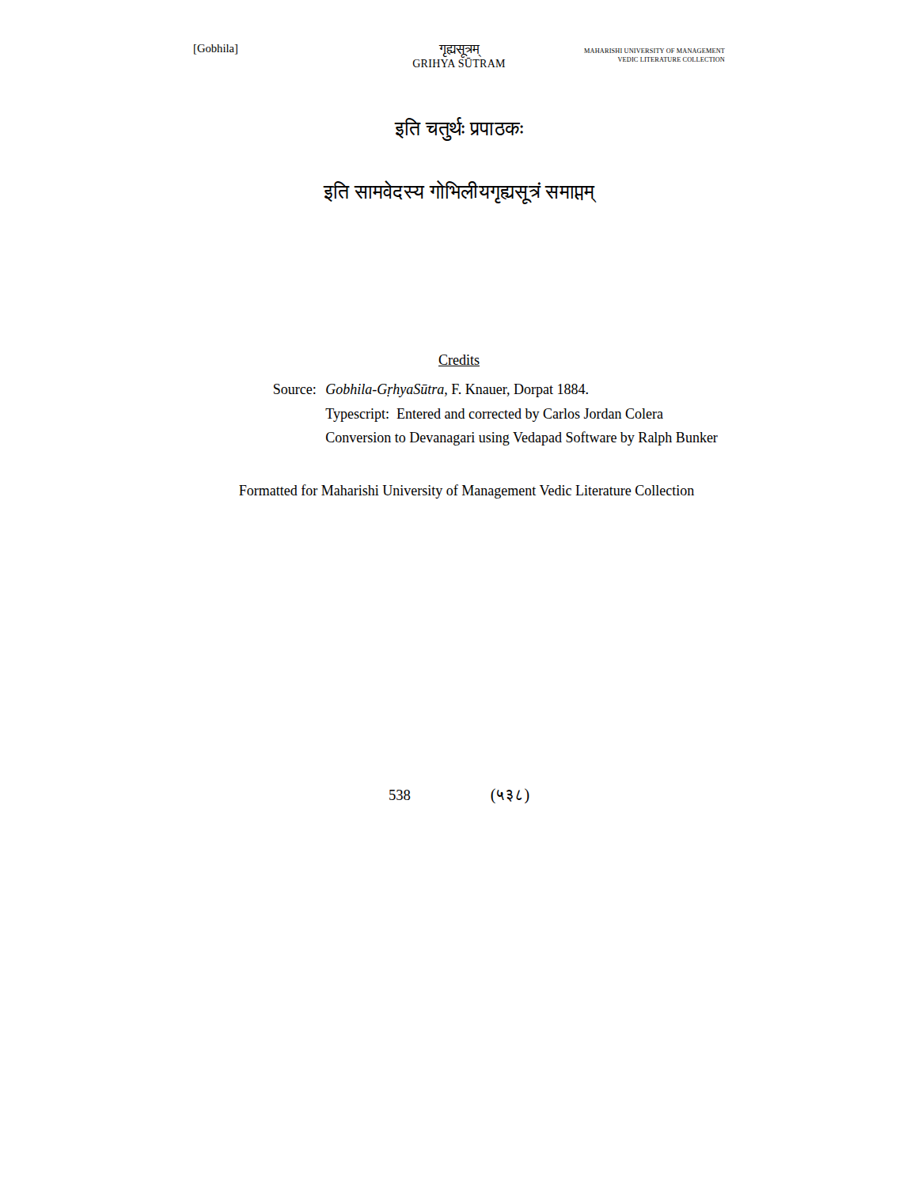[Gobhila]
गृह्यसूत्रम् GRIHYA SŪTRAM
MAHARISHI UNIVERSITY OF MANAGEMENT
VEDIC LITERATURE COLLECTION
इति चतुर्थः प्रपाठकः
इति सामवेदस्य गोभिलीयगृह्यसूत्रं समाप्तम्
Credits
| Source: | Gobhila-GṛhyaSūtra , F. Knauer, Dorpat 1884. |
| | Typescript: Entered and corrected by Carlos Jordan Colera |
| | Conversion to Devanagari using Vedapad Software by Ralph Bunker |
Formatted for Maharishi University of Management Vedic Literature Collection
538 (५३८)